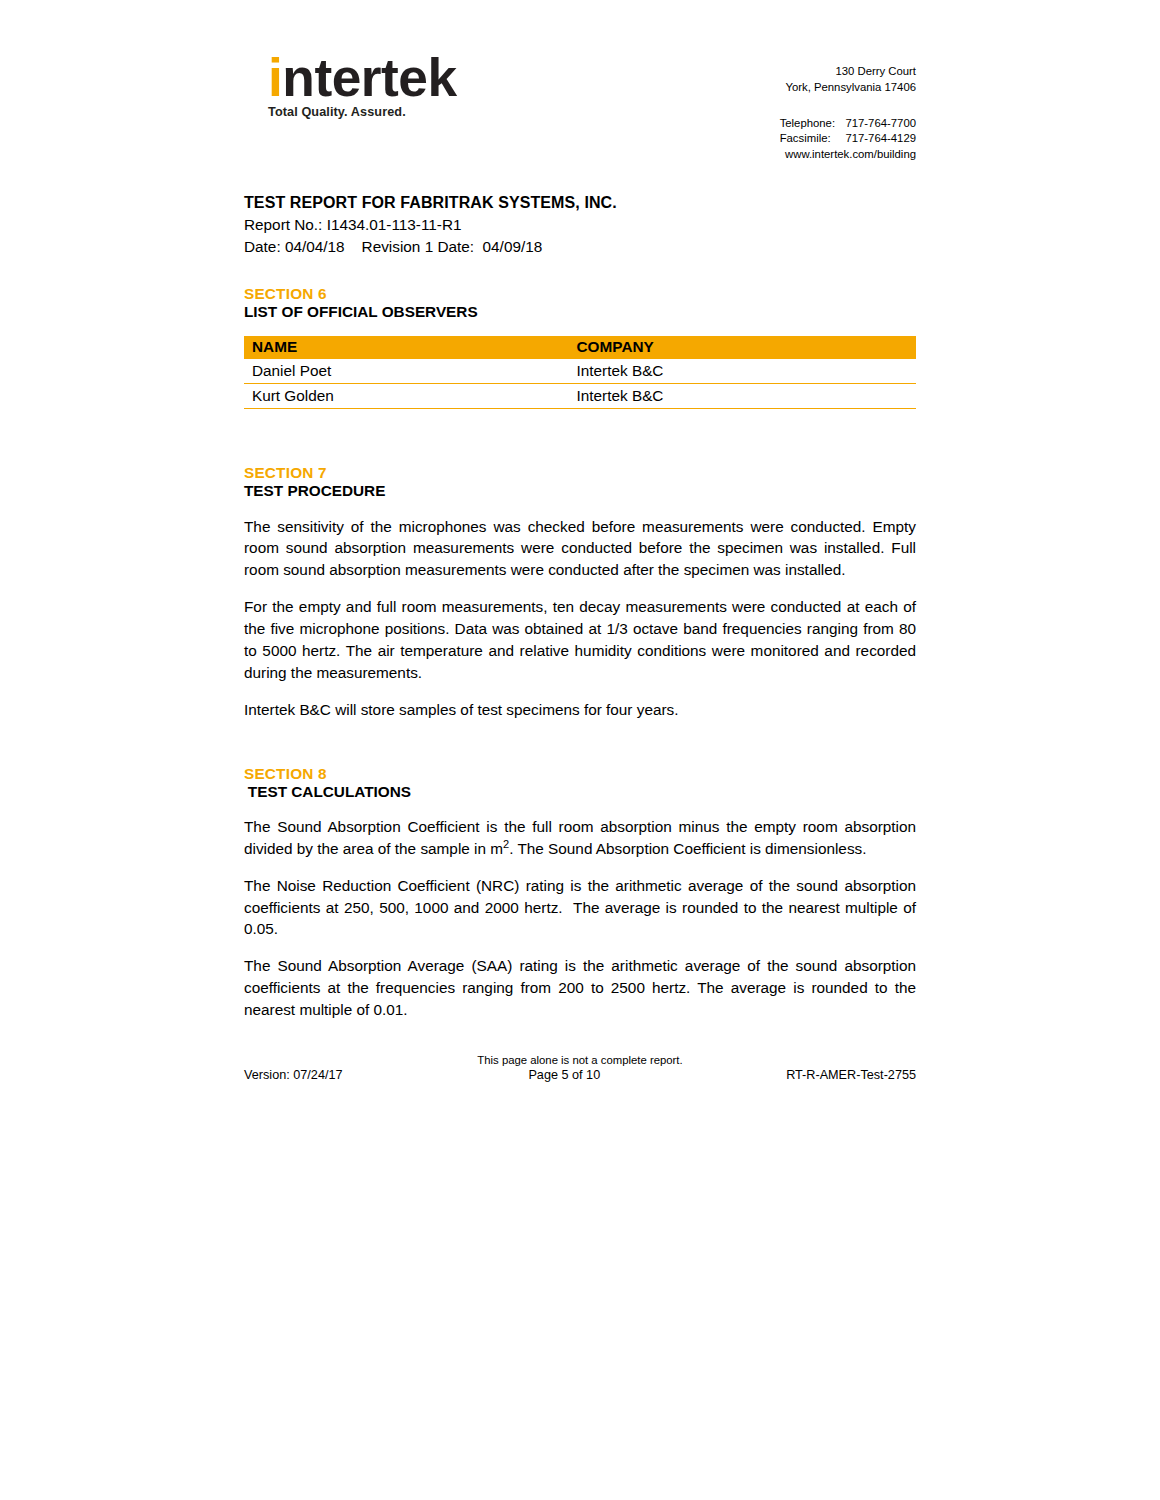intertek
Total Quality. Assured.
130 Derry Court
York, Pennsylvania 17406
Telephone: 717-764-7700
Facsimile: 717-764-4129
www.intertek.com/building
TEST REPORT FOR FABRITRAK SYSTEMS, INC.
Report No.: I1434.01-113-11-R1
Date: 04/04/18 Revision 1 Date: 04/09/18
SECTION 6
LIST OF OFFICIAL OBSERVERS
| NAME | COMPANY |
| --- | --- |
| Daniel Poet | Intertek B&C |
| Kurt Golden | Intertek B&C |
SECTION 7
TEST PROCEDURE
The sensitivity of the microphones was checked before measurements were conducted. Empty room sound absorption measurements were conducted before the specimen was installed. Full room sound absorption measurements were conducted after the specimen was installed.
For the empty and full room measurements, ten decay measurements were conducted at each of the five microphone positions. Data was obtained at 1/3 octave band frequencies ranging from 80 to 5000 hertz. The air temperature and relative humidity conditions were monitored and recorded during the measurements.
Intertek B&C will store samples of test specimens for four years.
SECTION 8
TEST CALCULATIONS
The Sound Absorption Coefficient is the full room absorption minus the empty room absorption divided by the area of the sample in m2. The Sound Absorption Coefficient is dimensionless.
The Noise Reduction Coefficient (NRC) rating is the arithmetic average of the sound absorption coefficients at 250, 500, 1000 and 2000 hertz. The average is rounded to the nearest multiple of 0.05.
The Sound Absorption Average (SAA) rating is the arithmetic average of the sound absorption coefficients at the frequencies ranging from 200 to 2500 hertz. The average is rounded to the nearest multiple of 0.01.
This page alone is not a complete report.
Version: 07/24/17
Page 5 of 10
RT-R-AMER-Test-2755